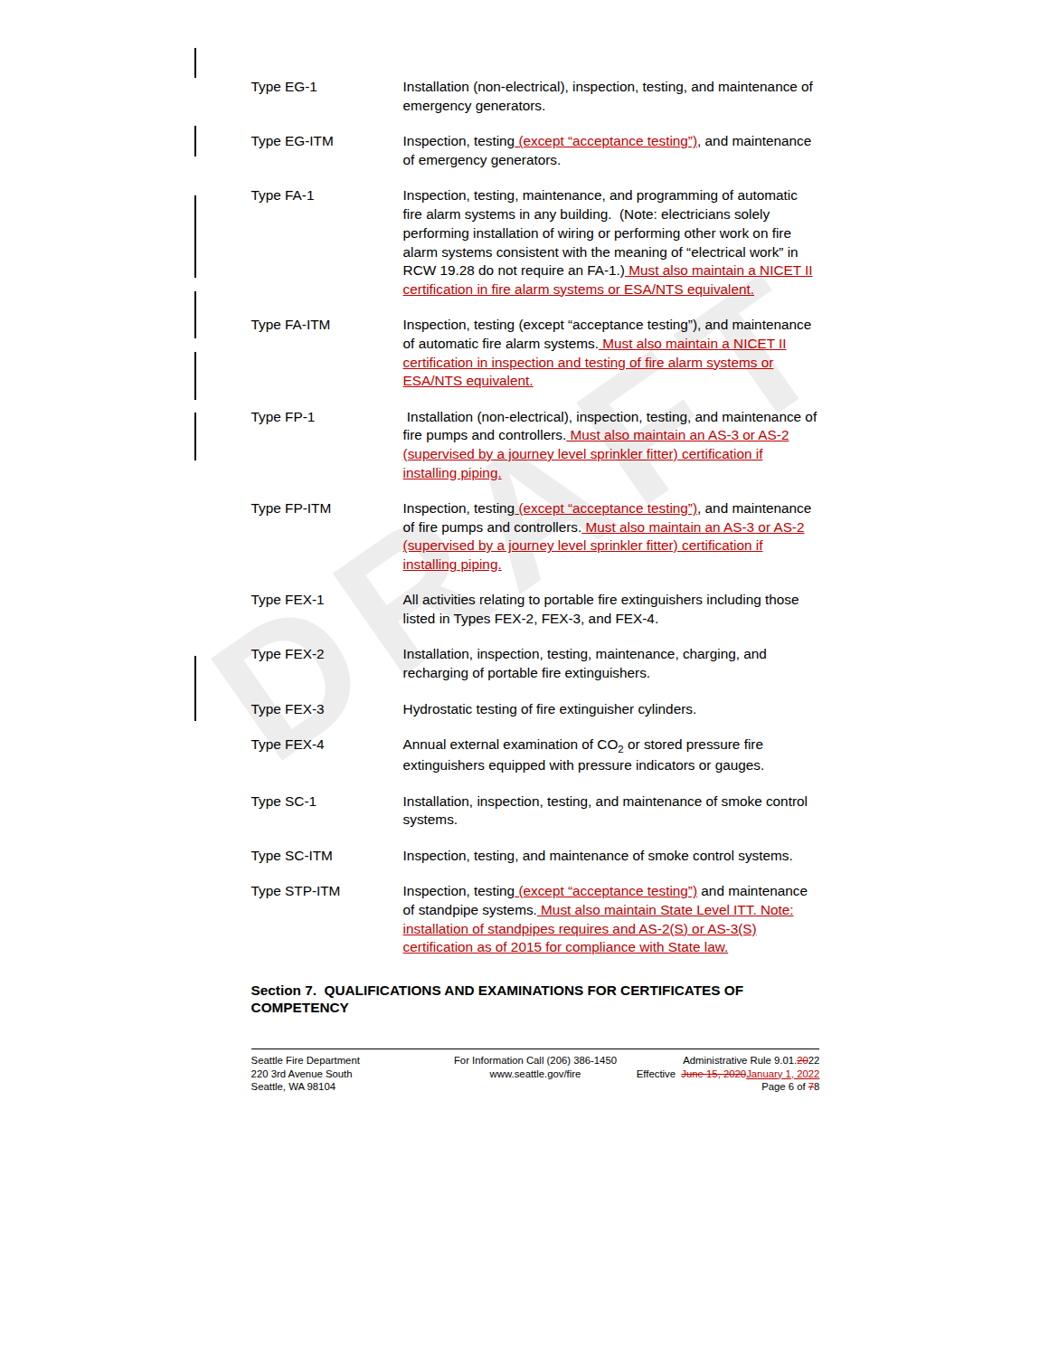DRAFT
| Type EG-1 | Installation (non-electrical), inspection, testing, and maintenance of emergency generators. |
| Type EG-ITM | Inspection, testing (except “acceptance testing”) , and maintenance of emergency generators. |
| Type FA-1 | Inspection, testing, maintenance, and programming of automatic fire alarm systems in any building. (Note: electricians solely performing installation of wiring or performing other work on fire alarm systems consistent with the meaning of “electrical work” in RCW 19.28 do not require an FA-1.) Must also maintain a NICET II certification in fire alarm systems or ESA/NTS equivalent. |
| Type FA-ITM | Inspection, testing (except “acceptance testing”), and maintenance of automatic fire alarm systems. Must also maintain a NICET II certification in inspection and testing of fire alarm systems or ESA/NTS equivalent. |
| Type FP-1 | Installation (non-electrical), inspection, testing, and maintenance of fire pumps and controllers. Must also maintain an AS-3 or AS-2 (supervised by a journey level sprinkler fitter) certification if installing piping. |
| Type FP-ITM | Inspection, testing (except “acceptance testing”) , and maintenance of fire pumps and controllers. Must also maintain an AS-3 or AS-2 (supervised by a journey level sprinkler fitter) certification if installing piping. |
| Type FEX-1 | All activities relating to portable fire extinguishers including those listed in Types FEX-2, FEX-3, and FEX-4. |
| Type FEX-2 | Installation, inspection, testing, maintenance, charging, and recharging of portable fire extinguishers. |
| Type FEX-3 | Hydrostatic testing of fire extinguisher cylinders. |
| Type FEX-4 | Annual external examination of CO 2 or stored pressure fire extinguishers equipped with pressure indicators or gauges. |
| Type SC-1 | Installation, inspection, testing, and maintenance of smoke control systems. |
| Type SC-ITM | Inspection, testing, and maintenance of smoke control systems. |
| Type STP-ITM | Inspection, testing (except “acceptance testing”) and maintenance of standpipe systems. Must also maintain State Level ITT. Note: installation of standpipes requires and AS-2(S) or AS-3(S) certification as of 2015 for compliance with State law. |
Section 7. QUALIFICATIONS AND EXAMINATIONS FOR CERTIFICATES OF COMPETENCY
| Seattle Fire Department | For Information Call (206) 386-1450 | Administrative Rule 9.01. 20 22 |
| 220 3rd Avenue South | www.seattle.gov/fire | Effective June 15, 2020 January 1, 2022 |
| Seattle, WA 98104 | | Page 6 of 7 8 |